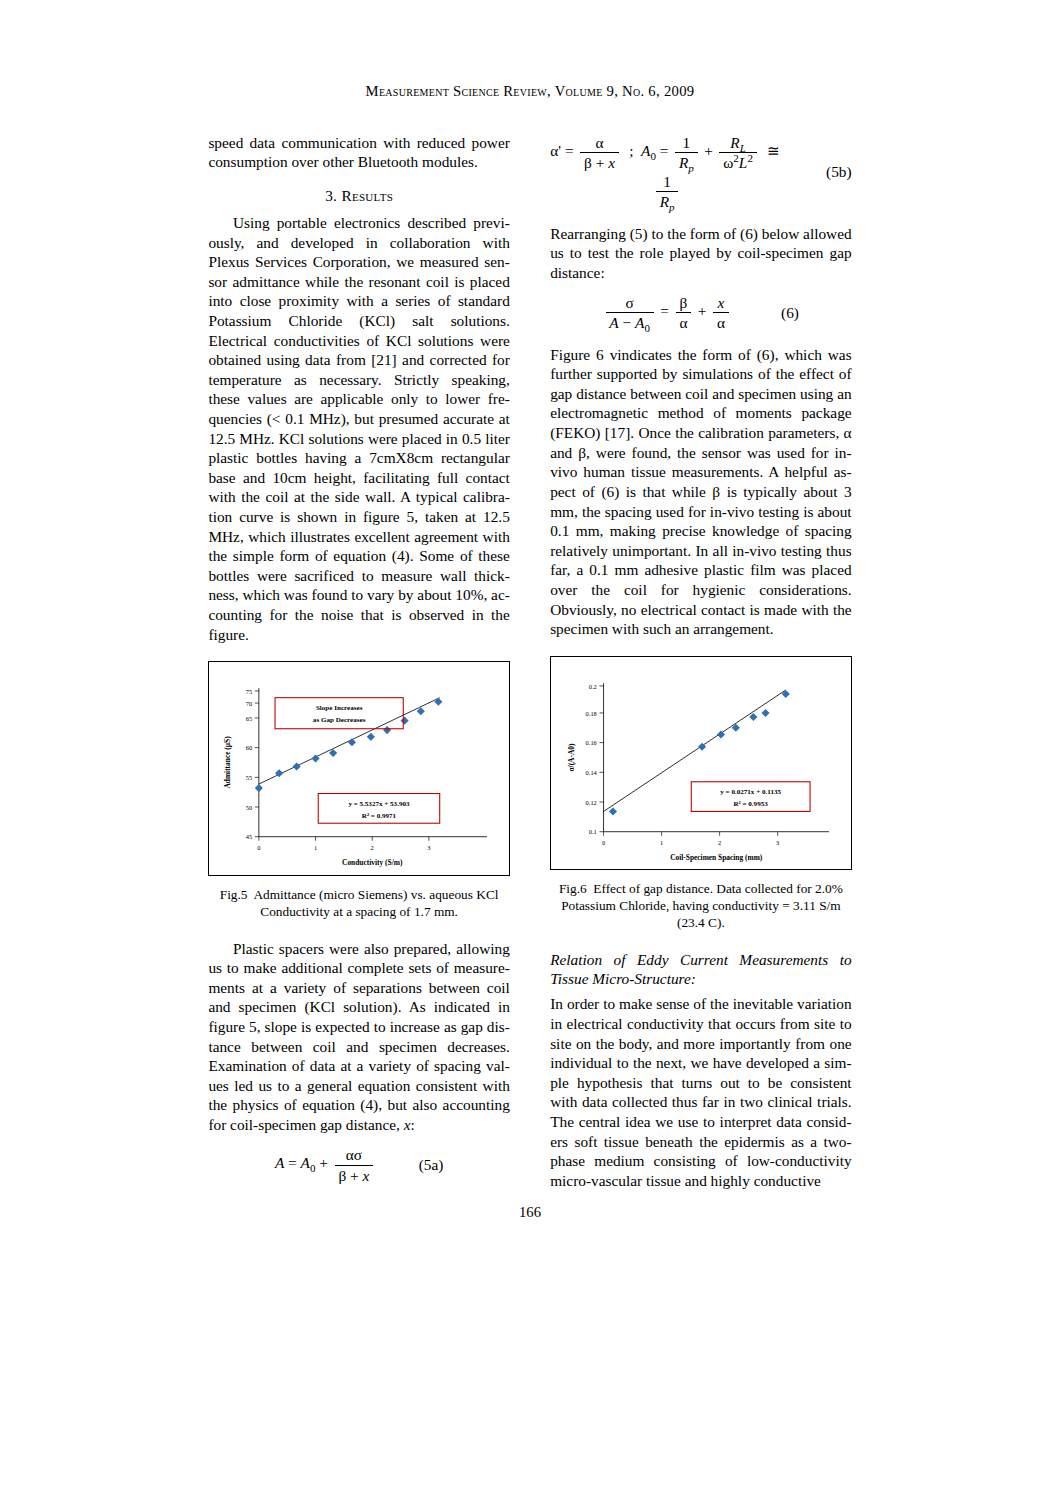Measurement Science Review, Volume 9, No. 6, 2009
speed data communication with reduced power consumption over other Bluetooth modules.
3. Results
Using portable electronics described previously, and developed in collaboration with Plexus Services Corporation, we measured sensor admittance while the resonant coil is placed into close proximity with a series of standard Potassium Chloride (KCl) salt solutions. Electrical conductivities of KCl solutions were obtained using data from [21] and corrected for temperature as necessary. Strictly speaking, these values are applicable only to lower frequencies (< 0.1 MHz), but presumed accurate at 12.5 MHz. KCl solutions were placed in 0.5 liter plastic bottles having a 7cmX8cm rectangular base and 10cm height, facilitating full contact with the coil at the side wall. A typical calibration curve is shown in figure 5, taken at 12.5 MHz, which illustrates excellent agreement with the simple form of equation (4). Some of these bottles were sacrificed to measure wall thickness, which was found to vary by about 10%, accounting for the noise that is observed in the figure.
45 50 55 60 65 70 75 0 1 2 3 Conductivity (S/m) Admittance (µS) Slope Increases as Gap Decreases y = 5.5327x + 53.903 R² = 0.9971
Fig.5 Admittance (micro Siemens) vs. aqueous KCl Conductivity at a spacing of 1.7 mm.
Plastic spacers were also prepared, allowing us to make additional complete sets of measurements at a variety of separations between coil and specimen (KCl solution). As indicated in figure 5, slope is expected to increase as gap distance between coil and specimen decreases. Examination of data at a variety of spacing values led us to a general equation consistent with the physics of equation (4), but also accounting for coil-specimen gap distance, x:
A = A0 + ασ β + x
(5a)
α' = αβ + x ; A0 = 1 Rp + RL ω2L2 ≅ 1 Rp
(5b)
Rearranging (5) to the form of (6) below allowed us to test the role played by coil-specimen gap distance:
σA − A0 = βα + xα
(6)
Figure 6 vindicates the form of (6), which was further supported by simulations of the effect of gap distance between coil and specimen using an electromagnetic method of moments package (FEKO) [17]. Once the calibration parameters, α and β, were found, the sensor was used for in-vivo human tissue measurements. A helpful aspect of (6) is that while β is typically about 3 mm, the spacing used for in-vivo testing is about 0.1 mm, making precise knowledge of spacing relatively unimportant. In all in-vivo testing thus far, a 0.1 mm adhesive plastic film was placed over the coil for hygienic considerations. Obviously, no electrical contact is made with the specimen with such an arrangement.
0.1 0.12 0.14 0.16 0.18 0.2 0 1 2 3 Coil-Specimen Spacing (mm) σ/(A-A0) y = 0.0271x + 0.1135 R² = 0.9953
Fig.6 Effect of gap distance. Data collected for 2.0% Potassium Chloride, having conductivity = 3.11 S/m (23.4 C).
Relation of Eddy Current Measurements to Tissue Micro-Structure:
In order to make sense of the inevitable variation in electrical conductivity that occurs from site to site on the body, and more importantly from one individual to the next, we have developed a simple hypothesis that turns out to be consistent with data collected thus far in two clinical trials. The central idea we use to interpret data considers soft tissue beneath the epidermis as a two-phase medium consisting of low-conductivity micro-vascular tissue and highly conductive
166